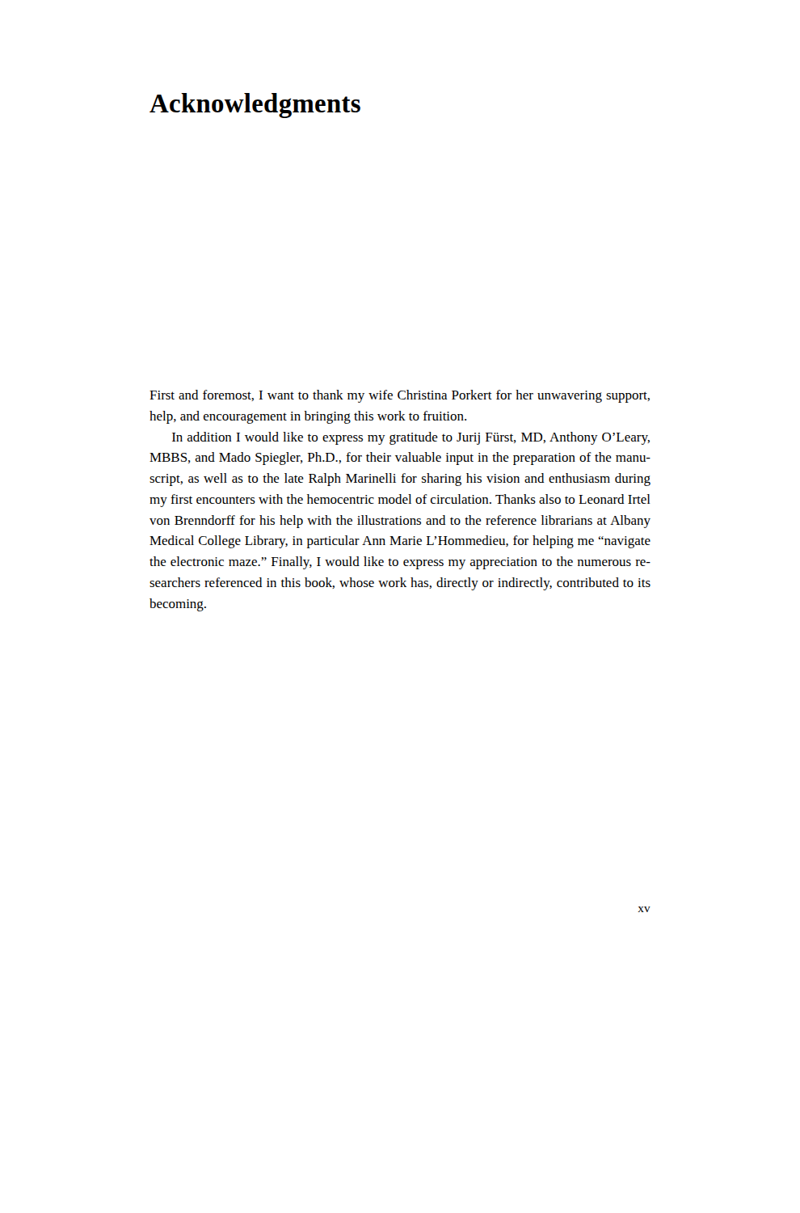Acknowledgments
First and foremost, I want to thank my wife Christina Porkert for her unwavering support, help, and encouragement in bringing this work to fruition.
In addition I would like to express my gratitude to Jurij Fürst, MD, Anthony O’Leary, MBBS, and Mado Spiegler, Ph.D., for their valuable input in the preparation of the manuscript, as well as to the late Ralph Marinelli for sharing his vision and enthusiasm during my first encounters with the hemocentric model of circulation. Thanks also to Leonard Irtel von Brenndorff for his help with the illustrations and to the reference librarians at Albany Medical College Library, in particular Ann Marie L’Hommedieu, for helping me “navigate the electronic maze.” Finally, I would like to express my appreciation to the numerous researchers referenced in this book, whose work has, directly or indirectly, contributed to its becoming.
xv